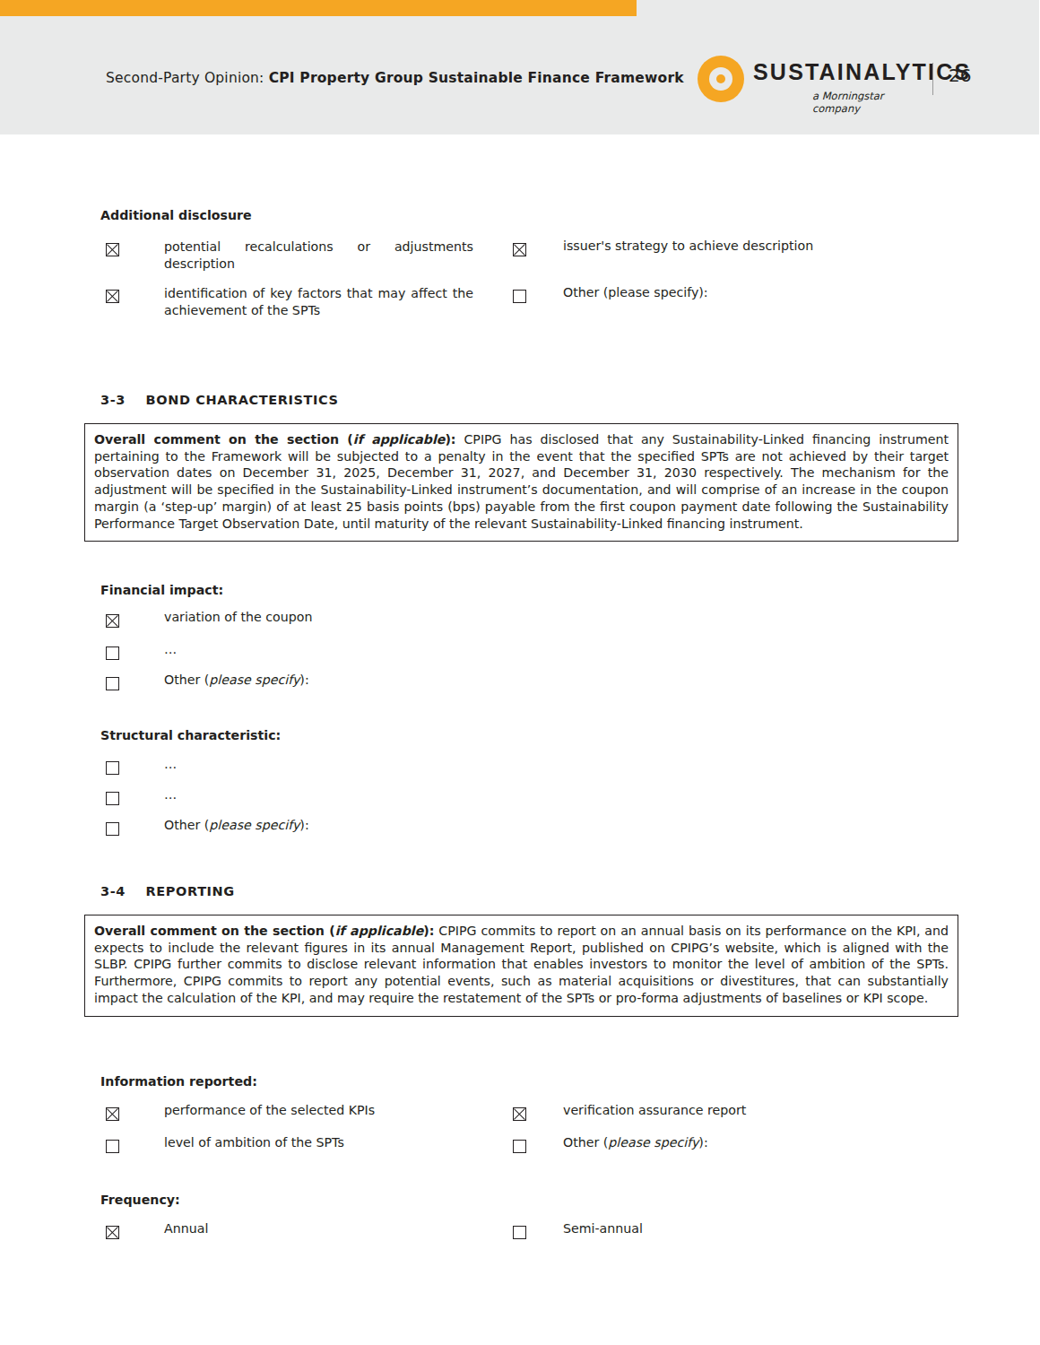Second-Party Opinion: CPI Property Group Sustainable Finance Framework
SUSTAINALYTICS
a Morningstar company
26
Additional disclosure
potential recalculations or adjustments description
issuer's strategy to achieve description
identification of key factors that may affect the achievement of the SPTs
Other (please specify):
3-3 BOND CHARACTERISTICS
Overall comment on the section (if applicable): CPIPG has disclosed that any Sustainability-Linked financing instrument pertaining to the Framework will be subjected to a penalty in the event that the specified SPTs are not achieved by their target observation dates on December 31, 2025, December 31, 2027, and December 31, 2030 respectively. The mechanism for the adjustment will be specified in the Sustainability-Linked instrument’s documentation, and will comprise of an increase in the coupon margin (a ‘step-up’ margin) of at least 25 basis points (bps) payable from the first coupon payment date following the Sustainability Performance Target Observation Date, until maturity of the relevant Sustainability-Linked financing instrument.
Financial impact:
variation of the coupon
…
Other (please specify):
Structural characteristic:
…
…
Other (please specify):
3-4 REPORTING
Overall comment on the section (if applicable): CPIPG commits to report on an annual basis on its performance on the KPI, and expects to include the relevant figures in its annual Management Report, published on CPIPG’s website, which is aligned with the SLBP. CPIPG further commits to disclose relevant information that enables investors to monitor the level of ambition of the SPTs. Furthermore, CPIPG commits to report any potential events, such as material acquisitions or divestitures, that can substantially impact the calculation of the KPI, and may require the restatement of the SPTs or pro-forma adjustments of baselines or KPI scope.
Information reported:
performance of the selected KPIs
verification assurance report
level of ambition of the SPTs
Other (please specify):
Frequency:
Annual
Semi-annual